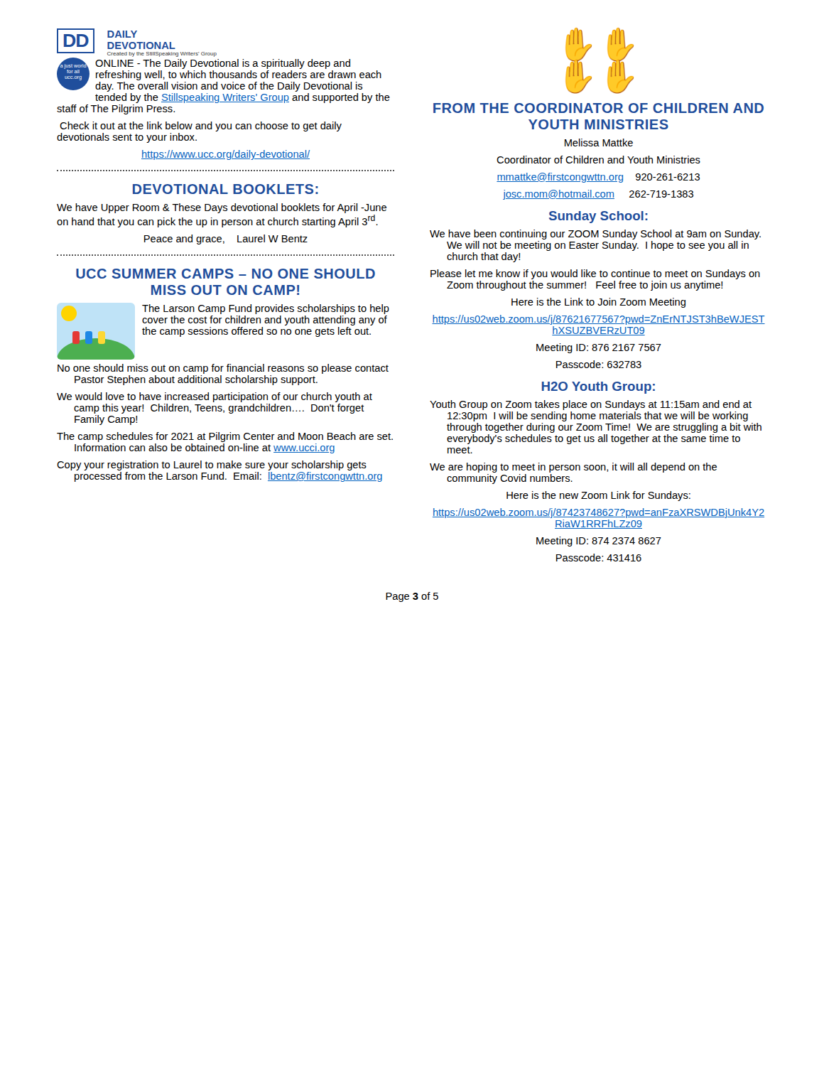DD DAILY
DEVOTIONAL Created by the StillSpeaking Writers' Group
a just world for all
ucc.org
ONLINE - The Daily Devotional is a spiritually deep and refreshing well, to which thousands of readers are drawn each day. The overall vision and voice of the Daily Devotional is tended by the Stillspeaking Writers' Group and supported by the staff of The Pilgrim Press.
Check it out at the link below and you can choose to get daily devotionals sent to your inbox.
https://www.ucc.org/daily-devotional/
DEVOTIONAL BOOKLETS:
We have Upper Room & These Days devotional booklets for April -June on hand that you can pick the up in person at church starting April 3rd.
Peace and grace, Laurel W Bentz
UCC SUMMER CAMPS – NO ONE SHOULD MISS OUT ON CAMP!
The Larson Camp Fund provides scholarships to help cover the cost for children and youth attending any of the camp sessions offered so no one gets left out.
No one should miss out on camp for financial reasons so please contact Pastor Stephen about additional scholarship support.
We would love to have increased participation of our church youth at camp this year! Children, Teens, grandchildren…. Don't forget Family Camp!
The camp schedules for 2021 at Pilgrim Center and Moon Beach are set. Information can also be obtained on-line at www.ucci.org
Copy your registration to Laurel to make sure your scholarship gets processed from the Larson Fund. Email: lbentz@firstcongwttn.org
✋✋
✋✋
FROM THE COORDINATOR OF CHILDREN AND YOUTH MINISTRIES
Melissa Mattke
Coordinator of Children and Youth Ministries
mmattke@firstcongwttn.org 920-261-6213
josc.mom@hotmail.com 262-719-1383
Sunday School:
We have been continuing our ZOOM Sunday School at 9am on Sunday. We will not be meeting on Easter Sunday. I hope to see you all in church that day!
Please let me know if you would like to continue to meet on Sundays on Zoom throughout the summer! Feel free to join us anytime!
Here is the Link to Join Zoom Meeting
https://us02web.zoom.us/j/87621677567?pwd=ZnErNTJST3hBeWJESThXSUZBVERzUT09
Meeting ID: 876 2167 7567
Passcode: 632783
H2O Youth Group:
Youth Group on Zoom takes place on Sundays at 11:15am and end at 12:30pm I will be sending home materials that we will be working through together during our Zoom Time! We are struggling a bit with everybody's schedules to get us all together at the same time to meet.
We are hoping to meet in person soon, it will all depend on the community Covid numbers.
Here is the new Zoom Link for Sundays:
https://us02web.zoom.us/j/87423748627?pwd=anFzaXRSWDBjUnk4Y2RiaW1RRFhLZz09
Meeting ID: 874 2374 8627
Passcode: 431416
Page 3 of 5